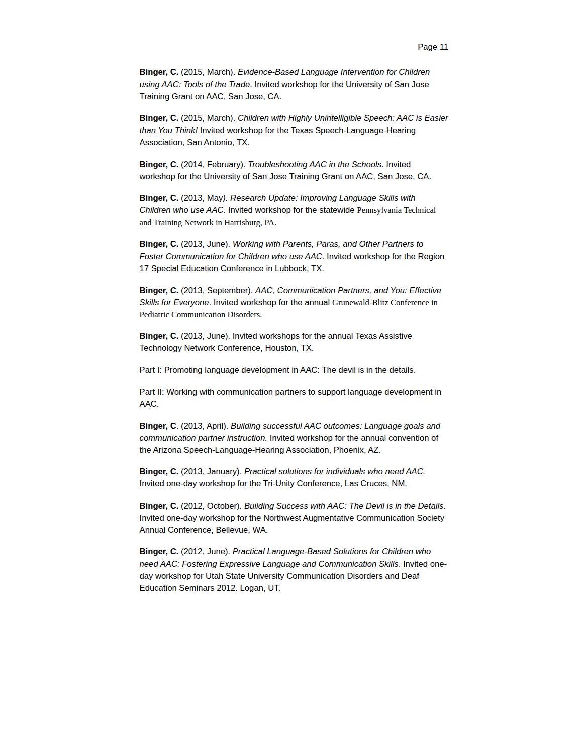Page 11
Binger, C. (2015, March). Evidence-Based Language Intervention for Children using AAC: Tools of the Trade. Invited workshop for the University of San Jose Training Grant on AAC, San Jose, CA.
Binger, C. (2015, March). Children with Highly Unintelligible Speech: AAC is Easier than You Think! Invited workshop for the Texas Speech-Language-Hearing Association, San Antonio, TX.
Binger, C. (2014, February). Troubleshooting AAC in the Schools. Invited workshop for the University of San Jose Training Grant on AAC, San Jose, CA.
Binger, C. (2013, May). Research Update: Improving Language Skills with Children who use AAC. Invited workshop for the statewide Pennsylvania Technical and Training Network in Harrisburg, PA.
Binger, C. (2013, June). Working with Parents, Paras, and Other Partners to Foster Communication for Children who use AAC. Invited workshop for the Region 17 Special Education Conference in Lubbock, TX.
Binger, C. (2013, September). AAC, Communication Partners, and You: Effective Skills for Everyone. Invited workshop for the annual Grunewald-Blitz Conference in Pediatric Communication Disorders.
Binger, C. (2013, June). Invited workshops for the annual Texas Assistive Technology Network Conference, Houston, TX.
Part I: Promoting language development in AAC: The devil is in the details.
Part II: Working with communication partners to support language development in AAC.
Binger, C. (2013, April). Building successful AAC outcomes: Language goals and communication partner instruction. Invited workshop for the annual convention of the Arizona Speech-Language-Hearing Association, Phoenix, AZ.
Binger, C. (2013, January). Practical solutions for individuals who need AAC. Invited one-day workshop for the Tri-Unity Conference, Las Cruces, NM.
Binger, C. (2012, October). Building Success with AAC: The Devil is in the Details. Invited one-day workshop for the Northwest Augmentative Communication Society Annual Conference, Bellevue, WA.
Binger, C. (2012, June). Practical Language-Based Solutions for Children who need AAC: Fostering Expressive Language and Communication Skills. Invited one-day workshop for Utah State University Communication Disorders and Deaf Education Seminars 2012. Logan, UT.